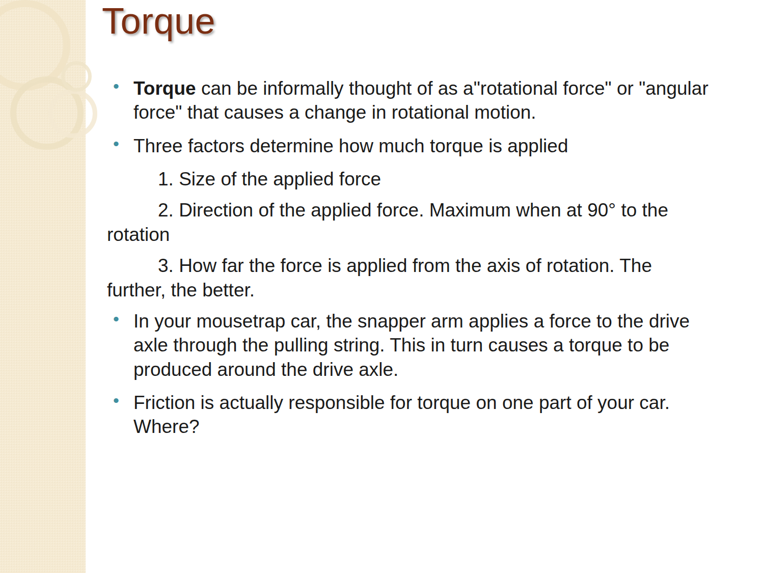Torque
Torque can be informally thought of as a"rotational force" or "angular force" that causes a change in rotational motion.
Three factors determine how much torque is applied
1. Size of the applied force
2. Direction of the applied force. Maximum when at 90° to the rotation
3. How far the force is applied from the axis of rotation. The further, the better.
In your mousetrap car, the snapper arm applies a force to the drive axle through the pulling string. This in turn causes a torque to be produced around the drive axle.
Friction is actually responsible for torque on one part of your car. Where?